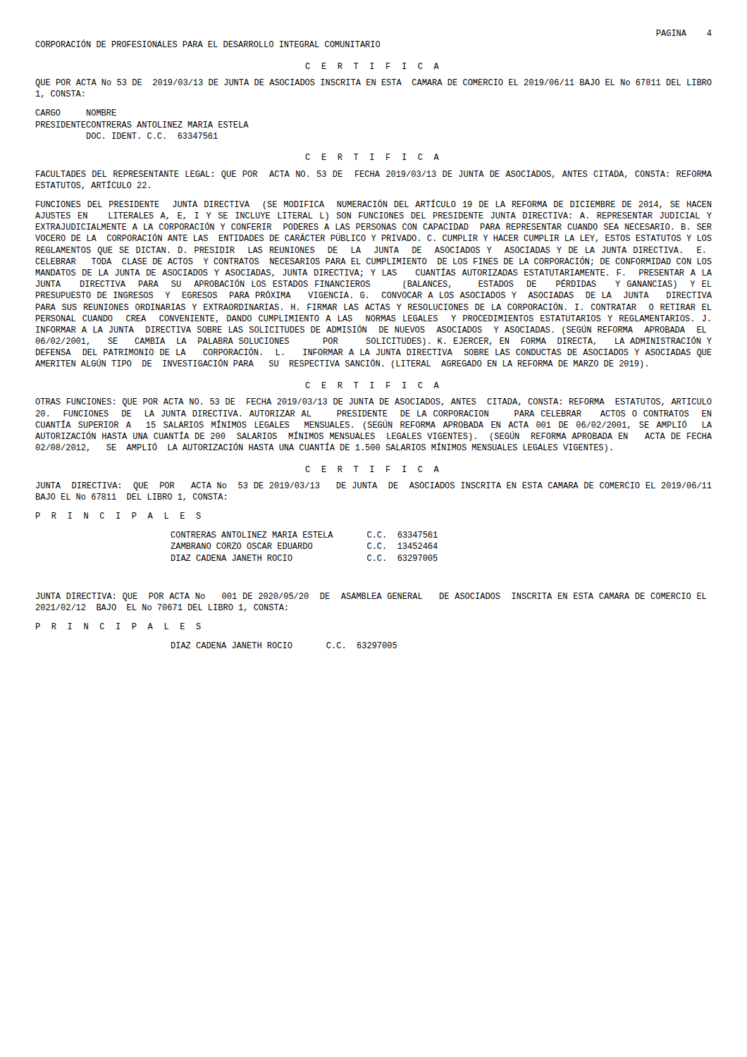PAGINA 4
CORPORACIÓN DE PROFESIONALES PARA EL DESARROLLO INTEGRAL COMUNITARIO
C E R T I F I C A
QUE POR ACTA No 53 DE 2019/03/13 DE JUNTA DE ASOCIADOS INSCRITA EN ESTA CAMARA DE COMERCIO EL 2019/06/11 BAJO EL No 67811 DEL LIBRO 1, CONSTA:
| CARGO | NOMBRE |
| PRESIDENTE | CONTRERAS ANTOLINEZ MARIA ESTELA |
| | DOC. IDENT. C.C. 63347561 |
C E R T I F I C A
FACULTADES DEL REPRESENTANTE LEGAL: QUE POR ACTA NO. 53 DE FECHA 2019/03/13 DE JUNTA DE ASOCIADOS, ANTES CITADA, CONSTA: REFORMA ESTATUTOS, ARTÍCULO 22.
FUNCIONES DEL PRESIDENTE JUNTA DIRECTIVA (SE MODIFICA NUMERACIÓN DEL ARTÍCULO 19 DE LA REFORMA DE DICIEMBRE DE 2014, SE HACEN AJUSTES EN LITERALES A, E, I Y SE INCLUYE LITERAL L) SON FUNCIONES DEL PRESIDENTE JUNTA DIRECTIVA: A. REPRESENTAR JUDICIAL Y EXTRAJUDICIALMENTE A LA CORPORACIÓN Y CONFERIR PODERES A LAS PERSONAS CON CAPACIDAD PARA REPRESENTAR CUANDO SEA NECESARIO. B. SER VOCERO DE LA CORPORACIÓN ANTE LAS ENTIDADES DE CARÁCTER PÚBLICO Y PRIVADO. C. CUMPLIR Y HACER CUMPLIR LA LEY, ESTOS ESTATUTOS Y LOS REGLAMENTOS QUE SE DICTAN. D. PRESIDIR LAS REUNIONES DE LA JUNTA DE ASOCIADOS Y ASOCIADAS Y DE LA JUNTA DIRECTIVA. E. CELEBRAR TODA CLASE DE ACTOS Y CONTRATOS NECESARIOS PARA EL CUMPLIMIENTO DE LOS FINES DE LA CORPORACIÓN; DE CONFORMIDAD CON LOS MANDATOS DE LA JUNTA DE ASOCIADOS Y ASOCIADAS, JUNTA DIRECTIVA; Y LAS CUANTÍAS AUTORIZADAS ESTATUTARIAMENTE. F. PRESENTAR A LA JUNTA DIRECTIVA PARA SU APROBACIÓN LOS ESTADOS FINANCIEROS (BALANCES, ESTADOS DE PÉRDIDAS Y GANANCIAS) Y EL PRESUPUESTO DE INGRESOS Y EGRESOS PARA PRÓXIMA VIGENCIA. G. CONVOCAR A LOS ASOCIADOS Y ASOCIADAS DE LA JUNTA DIRECTIVA PARA SUS REUNIONES ORDINARIAS Y EXTRAORDINARIAS. H. FIRMAR LAS ACTAS Y RESOLUCIONES DE LA CORPORACIÓN. I. CONTRATAR O RETIRAR EL PERSONAL CUANDO CREA CONVENIENTE, DANDO CUMPLIMIENTO A LAS NORMAS LEGALES Y PROCEDIMIENTOS ESTATUTARIOS Y REGLAMENTARIOS. J. INFORMAR A LA JUNTA DIRECTIVA SOBRE LAS SOLICITUDES DE ADMISIÓN DE NUEVOS ASOCIADOS Y ASOCIADAS. (SEGÚN REFORMA APROBADA EL 06/02/2001, SE CAMBIA LA PALABRA SOLUCIONES POR SOLICITUDES). K. EJERCER, EN FORMA DIRECTA, LA ADMINISTRACIÓN Y DEFENSA DEL PATRIMONIO DE LA CORPORACIÓN. L. INFORMAR A LA JUNTA DIRECTIVA SOBRE LAS CONDUCTAS DE ASOCIADOS Y ASOCIADAS QUE AMERITEN ALGÚN TIPO DE INVESTIGACIÓN PARA SU RESPECTIVA SANCIÓN. (LITERAL AGREGADO EN LA REFORMA DE MARZO DE 2019).
C E R T I F I C A
OTRAS FUNCIONES: QUE POR ACTA NO. 53 DE FECHA 2019/03/13 DE JUNTA DE ASOCIADOS, ANTES CITADA, CONSTA: REFORMA ESTATUTOS, ARTICULO 20. FUNCIONES DE LA JUNTA DIRECTIVA. AUTORIZAR AL PRESIDENTE DE LA CORPORACION PARA CELEBRAR ACTOS O CONTRATOS EN CUANTÍA SUPERIOR A 15 SALARIOS MÍNIMOS LEGALES MENSUALES. (SEGÚN REFORMA APROBADA EN ACTA 001 DE 06/02/2001, SE AMPLIÓ LA AUTORIZACIÓN HASTA UNA CUANTÍA DE 200 SALARIOS MÍNIMOS MENSUALES LEGALES VIGENTES). (SEGÚN REFORMA APROBADA EN ACTA DE FECHA 02/08/2012, SE AMPLIÓ LA AUTORIZACIÓN HASTA UNA CUANTÍA DE 1.500 SALARIOS MÍNIMOS MENSUALES LEGALES VIGENTES).
C E R T I F I C A
JUNTA DIRECTIVA: QUE POR ACTA No 53 DE 2019/03/13 DE JUNTA DE ASOCIADOS INSCRITA EN ESTA CAMARA DE COMERCIO EL 2019/06/11 BAJO EL No 67811 DEL LIBRO 1, CONSTA:
P R I N C I P A L E S
| CONTRERAS ANTOLINEZ MARIA ESTELA | C.C. 63347561 |
| ZAMBRANO CORZO OSCAR EDUARDO | C.C. 13452464 |
| DIAZ CADENA JANETH ROCIO | C.C. 63297005 |
JUNTA DIRECTIVA: QUE POR ACTA No 001 DE 2020/05/20 DE ASAMBLEA GENERAL DE ASOCIADOS INSCRITA EN ESTA CAMARA DE COMERCIO EL 2021/02/12 BAJO EL No 70671 DEL LIBRO 1, CONSTA:
P R I N C I P A L E S
| DIAZ CADENA JANETH ROCIO | C.C. 63297005 |